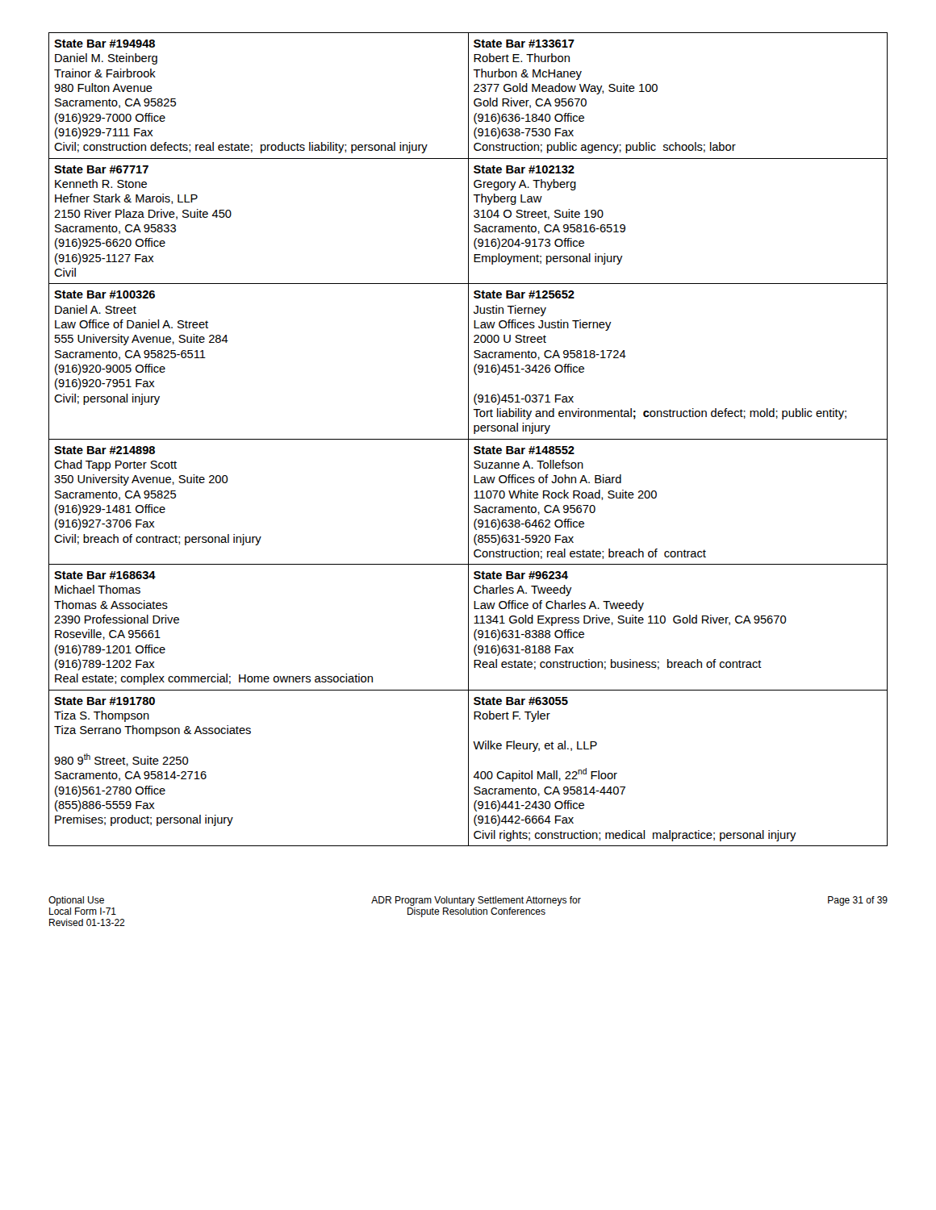| State Bar #194948 Daniel M. Steinberg Trainor & Fairbrook 980 Fulton Avenue Sacramento, CA 95825 (916)929-7000 Office (916)929-7111 Fax Civil; construction defects; real estate; products liability; personal injury | State Bar #133617 Robert E. Thurbon Thurbon & McHaney 2377 Gold Meadow Way, Suite 100 Gold River, CA 95670 (916)636-1840 Office (916)638-7530 Fax Construction; public agency; public schools; labor |
| State Bar #67717 Kenneth R. Stone Hefner Stark & Marois, LLP 2150 River Plaza Drive, Suite 450 Sacramento, CA 95833 (916)925-6620 Office (916)925-1127 Fax Civil | State Bar #102132 Gregory A. Thyberg Thyberg Law 3104 O Street, Suite 190 Sacramento, CA 95816-6519 (916)204-9173 Office Employment; personal injury |
| State Bar #100326 Daniel A. Street Law Office of Daniel A. Street 555 University Avenue, Suite 284 Sacramento, CA 95825-6511 (916)920-9005 Office (916)920-7951 Fax Civil; personal injury | State Bar #125652 Justin Tierney Law Offices Justin Tierney 2000 U Street Sacramento, CA 95818-1724 (916)451-3426 Office (916)451-0371 Fax Tort liability and environmental ; c onstruction defect; mold; public entity; personal injury |
| State Bar #214898 Chad Tapp Porter Scott 350 University Avenue, Suite 200 Sacramento, CA 95825 (916)929-1481 Office (916)927-3706 Fax Civil; breach of contract; personal injury | State Bar #148552 Suzanne A. Tollefson Law Offices of John A. Biard 11070 White Rock Road, Suite 200 Sacramento, CA 95670 (916)638-6462 Office (855)631-5920 Fax Construction; real estate; breach of contract |
| State Bar #168634 Michael Thomas Thomas & Associates 2390 Professional Drive Roseville, CA 95661 (916)789-1201 Office (916)789-1202 Fax Real estate; complex commercial; Home owners association | State Bar #96234 Charles A. Tweedy Law Office of Charles A. Tweedy 11341 Gold Express Drive, Suite 110 Gold River, CA 95670 (916)631-8388 Office (916)631-8188 Fax Real estate; construction; business; breach of contract |
| State Bar #191780 Tiza S. Thompson Tiza Serrano Thompson & Associates 980 9 th Street, Suite 2250 Sacramento, CA 95814-2716 (916)561-2780 Office (855)886-5559 Fax Premises; product; personal injury | State Bar #63055 Robert F. Tyler Wilke Fleury, et al., LLP 400 Capitol Mall, 22 nd Floor Sacramento, CA 95814-4407 (916)441-2430 Office (916)442-6664 Fax Civil rights; construction; medical malpractice; personal injury |
Optional Use Local Form I-71 Revised 01-13-22
ADR Program Voluntary Settlement Attorneys for Dispute Resolution Conferences
Page 31 of 39